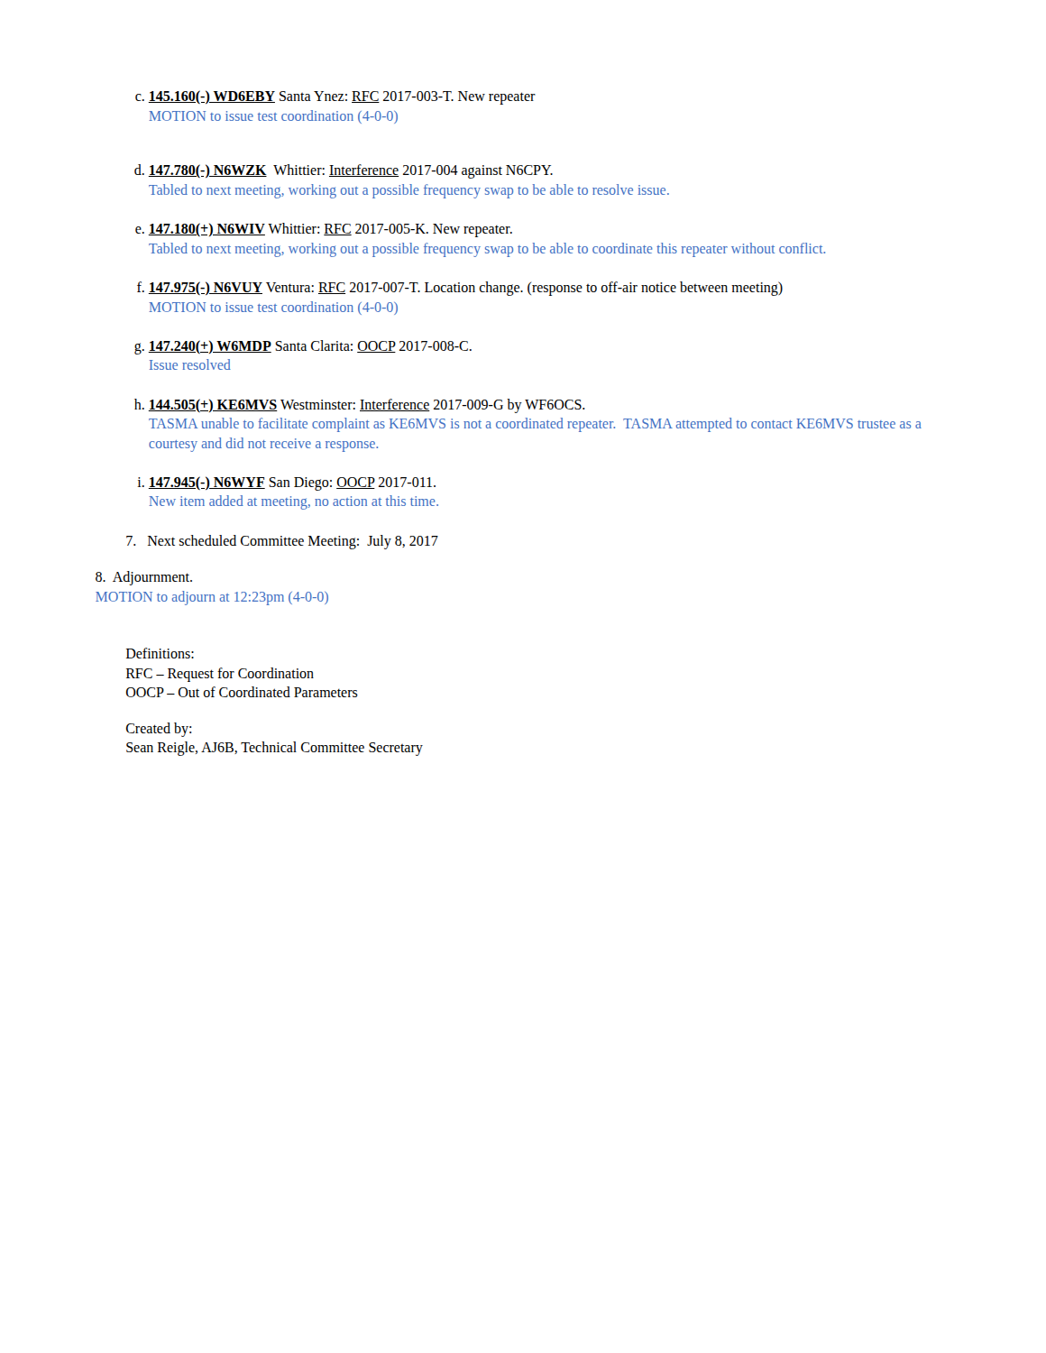145.160(-) WD6EBY Santa Ynez: RFC 2017-003-T. New repeater
MOTION to issue test coordination (4-0-0)
147.780(-) N6WZK Whittier: Interference 2017-004 against N6CPY.
Tabled to next meeting, working out a possible frequency swap to be able to resolve issue.
147.180(+) N6WIV Whittier: RFC 2017-005-K. New repeater.
Tabled to next meeting, working out a possible frequency swap to be able to coordinate this repeater without conflict.
147.975(-) N6VUY Ventura: RFC 2017-007-T. Location change. (response to off-air notice between meeting)
MOTION to issue test coordination (4-0-0)
147.240(+) W6MDP Santa Clarita: OOCP 2017-008-C.
Issue resolved
144.505(+) KE6MVS Westminster: Interference 2017-009-G by WF6OCS.
TASMA unable to facilitate complaint as KE6MVS is not a coordinated repeater. TASMA attempted to contact KE6MVS trustee as a courtesy and did not receive a response.
147.945(-) N6WYF San Diego: OOCP 2017-011.
New item added at meeting, no action at this time.
7. Next scheduled Committee Meeting: July 8, 2017
8. Adjournment.
MOTION to adjourn at 12:23pm (4-0-0)
Definitions:
RFC – Request for Coordination
OOCP – Out of Coordinated Parameters
Created by:
Sean Reigle, AJ6B, Technical Committee Secretary